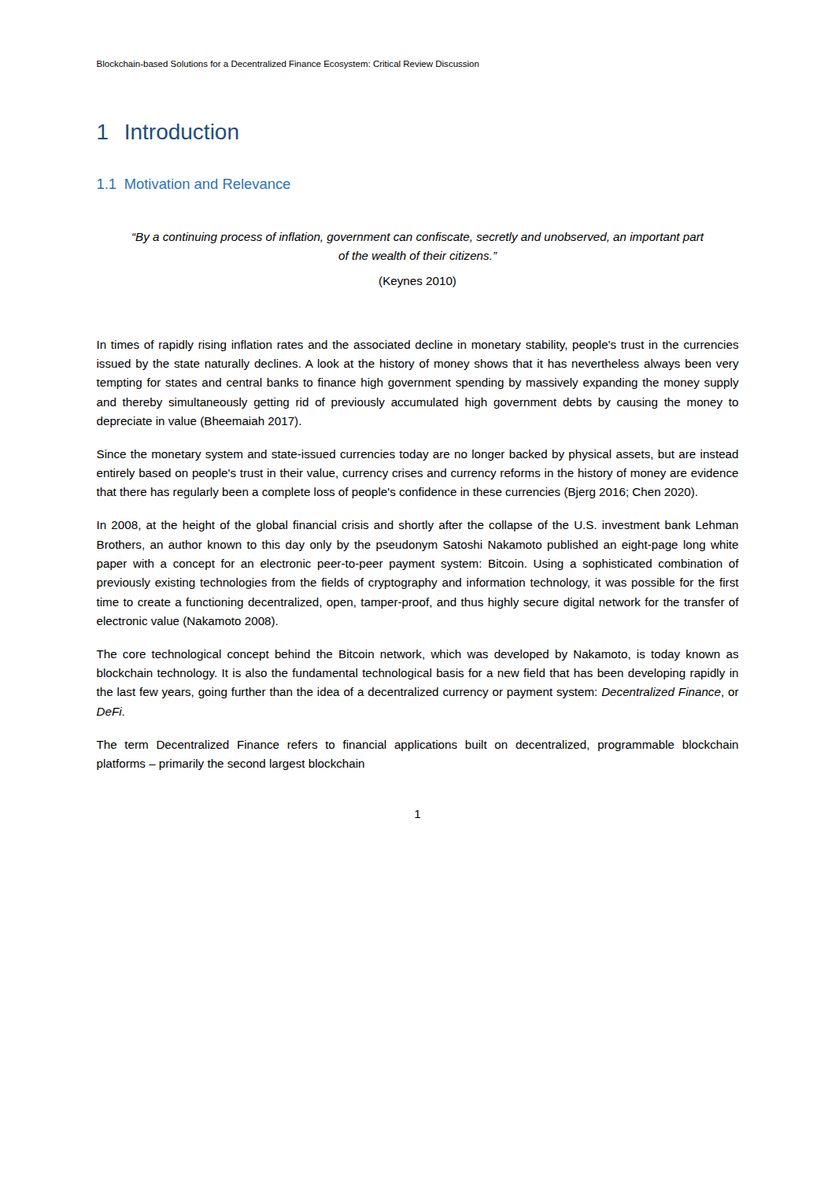Blockchain-based Solutions for a Decentralized Finance Ecosystem: Critical Review Discussion
1 Introduction
1.1 Motivation and Relevance
“By a continuing process of inflation, government can confiscate, secretly and unobserved, an important part of the wealth of their citizens.”
(Keynes 2010)
In times of rapidly rising inflation rates and the associated decline in monetary stability, people's trust in the currencies issued by the state naturally declines. A look at the history of money shows that it has nevertheless always been very tempting for states and central banks to finance high government spending by massively expanding the money supply and thereby simultaneously getting rid of previously accumulated high government debts by causing the money to depreciate in value (Bheemaiah 2017).
Since the monetary system and state-issued currencies today are no longer backed by physical assets, but are instead entirely based on people's trust in their value, currency crises and currency reforms in the history of money are evidence that there has regularly been a complete loss of people's confidence in these currencies (Bjerg 2016; Chen 2020).
In 2008, at the height of the global financial crisis and shortly after the collapse of the U.S. investment bank Lehman Brothers, an author known to this day only by the pseudonym Satoshi Nakamoto published an eight-page long white paper with a concept for an electronic peer-to-peer payment system: Bitcoin. Using a sophisticated combination of previously existing technologies from the fields of cryptography and information technology, it was possible for the first time to create a functioning decentralized, open, tamper-proof, and thus highly secure digital network for the transfer of electronic value (Nakamoto 2008).
The core technological concept behind the Bitcoin network, which was developed by Nakamoto, is today known as blockchain technology. It is also the fundamental technological basis for a new field that has been developing rapidly in the last few years, going further than the idea of a decentralized currency or payment system: Decentralized Finance, or DeFi.
The term Decentralized Finance refers to financial applications built on decentralized, programmable blockchain platforms – primarily the second largest blockchain
1